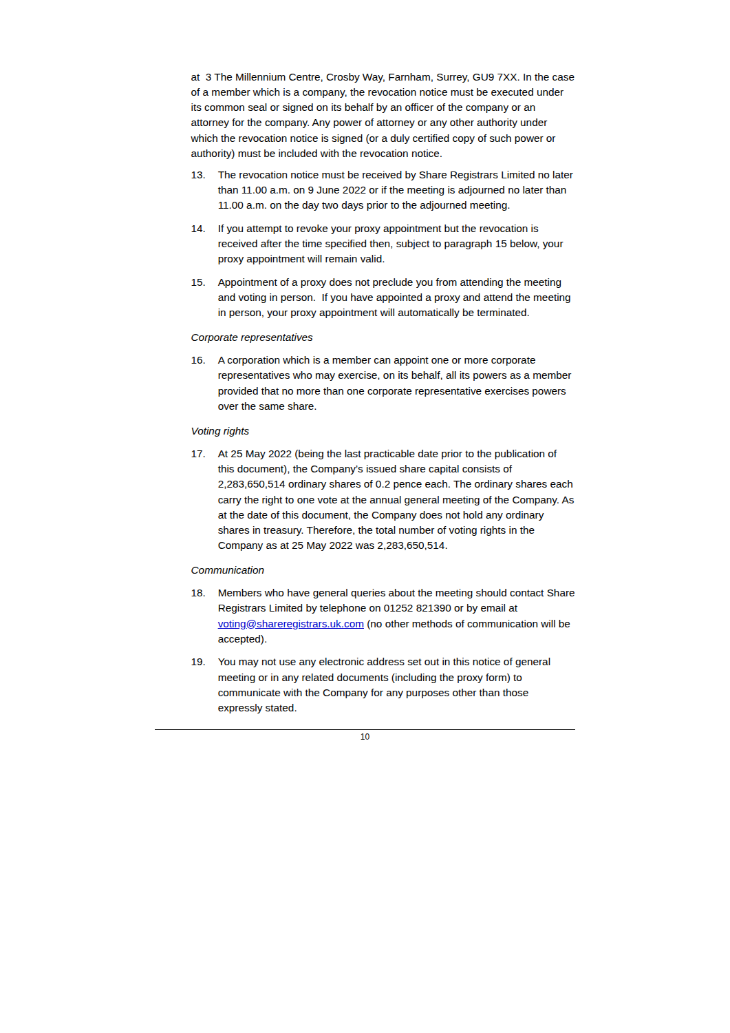at 3 The Millennium Centre, Crosby Way, Farnham, Surrey, GU9 7XX. In the case of a member which is a company, the revocation notice must be executed under its common seal or signed on its behalf by an officer of the company or an attorney for the company. Any power of attorney or any other authority under which the revocation notice is signed (or a duly certified copy of such power or authority) must be included with the revocation notice.
13.
The revocation notice must be received by Share Registrars Limited no later than 11.00 a.m. on 9 June 2022 or if the meeting is adjourned no later than 11.00 a.m. on the day two days prior to the adjourned meeting.
14.
If you attempt to revoke your proxy appointment but the revocation is received after the time specified then, subject to paragraph 15 below, your proxy appointment will remain valid.
15.
Appointment of a proxy does not preclude you from attending the meeting and voting in person. If you have appointed a proxy and attend the meeting in person, your proxy appointment will automatically be terminated.
Corporate representatives
16.
A corporation which is a member can appoint one or more corporate representatives who may exercise, on its behalf, all its powers as a member provided that no more than one corporate representative exercises powers over the same share.
Voting rights
17.
At 25 May 2022 (being the last practicable date prior to the publication of this document), the Company’s issued share capital consists of 2,283,650,514 ordinary shares of 0.2 pence each. The ordinary shares each carry the right to one vote at the annual general meeting of the Company. As at the date of this document, the Company does not hold any ordinary shares in treasury. Therefore, the total number of voting rights in the Company as at 25 May 2022 was 2,283,650,514.
Communication
18.
Members who have general queries about the meeting should contact Share Registrars Limited by telephone on 01252 821390 or by email at voting@shareregistrars.uk.com (no other methods of communication will be accepted).
19.
You may not use any electronic address set out in this notice of general meeting or in any related documents (including the proxy form) to communicate with the Company for any purposes other than those expressly stated.
10